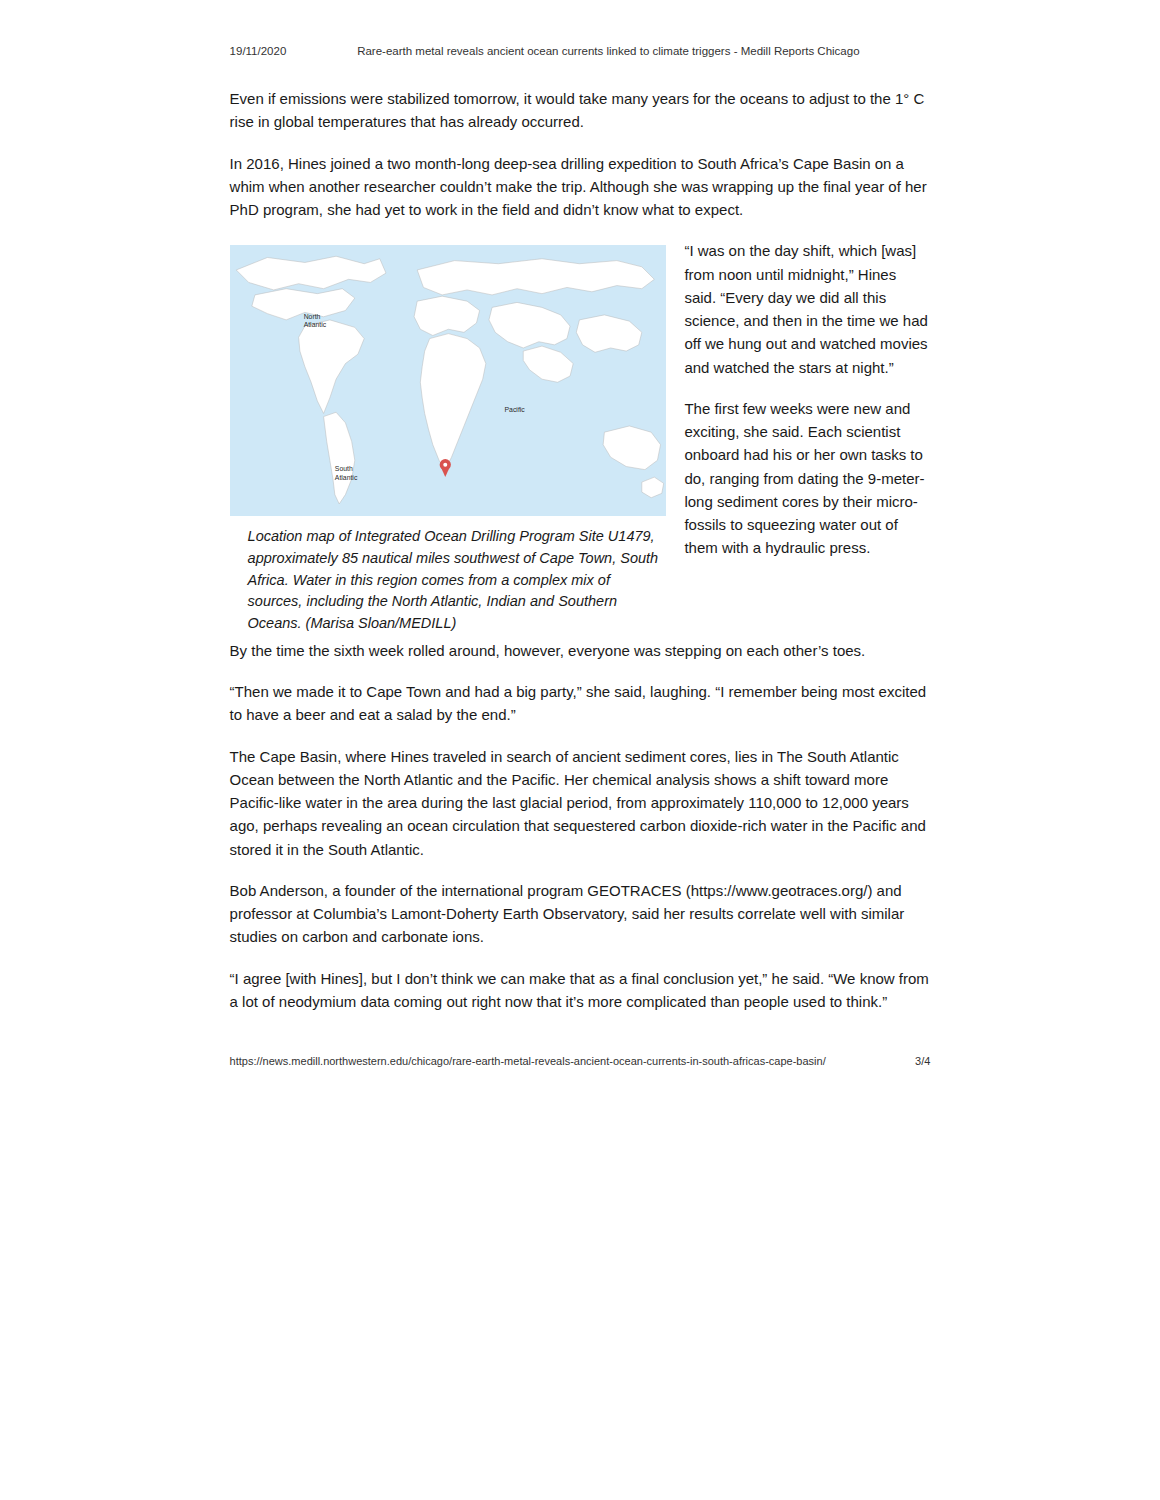19/11/2020
Rare-earth metal reveals ancient ocean currents linked to climate triggers - Medill Reports Chicago
Even if emissions were stabilized tomorrow, it would take many years for the oceans to adjust to the 1° C rise in global temperatures that has already occurred.
In 2016, Hines joined a two month-long deep-sea drilling expedition to South Africa’s Cape Basin on a whim when another researcher couldn’t make the trip. Although she was wrapping up the final year of her PhD program, she had yet to work in the field and didn’t know what to expect.
North Atlantic Pacific South Atlantic
Location map of Integrated Ocean Drilling Program Site U1479, approximately 85 nautical miles southwest of Cape Town, South Africa. Water in this region comes from a complex mix of sources, including the North Atlantic, Indian and Southern Oceans. (Marisa Sloan/MEDILL)
“I was on the day shift, which [was] from noon until midnight,” Hines said. “Every day we did all this science, and then in the time we had off we hung out and watched movies and watched the stars at night.”
The first few weeks were new and exciting, she said. Each scientist onboard had his or her own tasks to do, ranging from dating the 9-meter-long sediment cores by their micro-fossils to squeezing water out of them with a hydraulic press.
By the time the sixth week rolled around, however, everyone was stepping on each other’s toes.
“Then we made it to Cape Town and had a big party,” she said, laughing. “I remember being most excited to have a beer and eat a salad by the end.”
The Cape Basin, where Hines traveled in search of ancient sediment cores, lies in The South Atlantic Ocean between the North Atlantic and the Pacific. Her chemical analysis shows a shift toward more Pacific-like water in the area during the last glacial period, from approximately 110,000 to 12,000 years ago, perhaps revealing an ocean circulation that sequestered carbon dioxide-rich water in the Pacific and stored it in the South Atlantic.
Bob Anderson, a founder of the international program GEOTRACES (https://www.geotraces.org/) and professor at Columbia’s Lamont-Doherty Earth Observatory, said her results correlate well with similar studies on carbon and carbonate ions.
“I agree [with Hines], but I don’t think we can make that as a final conclusion yet,” he said. “We know from a lot of neodymium data coming out right now that it’s more complicated than people used to think.”
https://news.medill.northwestern.edu/chicago/rare-earth-metal-reveals-ancient-ocean-currents-in-south-africas-cape-basin/
3/4